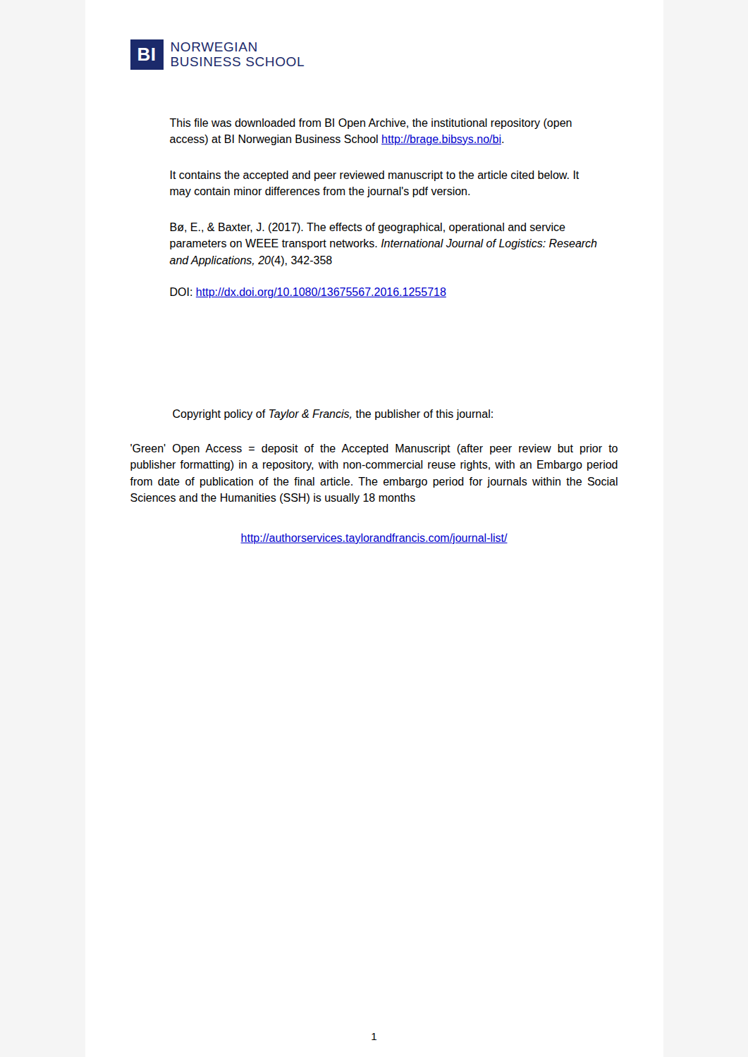BI Norwegian Business School
This file was downloaded from BI Open Archive, the institutional repository (open access) at BI Norwegian Business School http://brage.bibsys.no/bi.
It contains the accepted and peer reviewed manuscript to the article cited below. It may contain minor differences from the journal's pdf version.
Bø, E., & Baxter, J. (2017). The effects of geographical, operational and service parameters on WEEE transport networks. International Journal of Logistics: Research and Applications, 20(4), 342-358
DOI: http://dx.doi.org/10.1080/13675567.2016.1255718
Copyright policy of Taylor & Francis, the publisher of this journal:
'Green' Open Access = deposit of the Accepted Manuscript (after peer review but prior to publisher formatting) in a repository, with non-commercial reuse rights, with an Embargo period from date of publication of the final article. The embargo period for journals within the Social Sciences and the Humanities (SSH) is usually 18 months
http://authorservices.taylorandfrancis.com/journal-list/
1